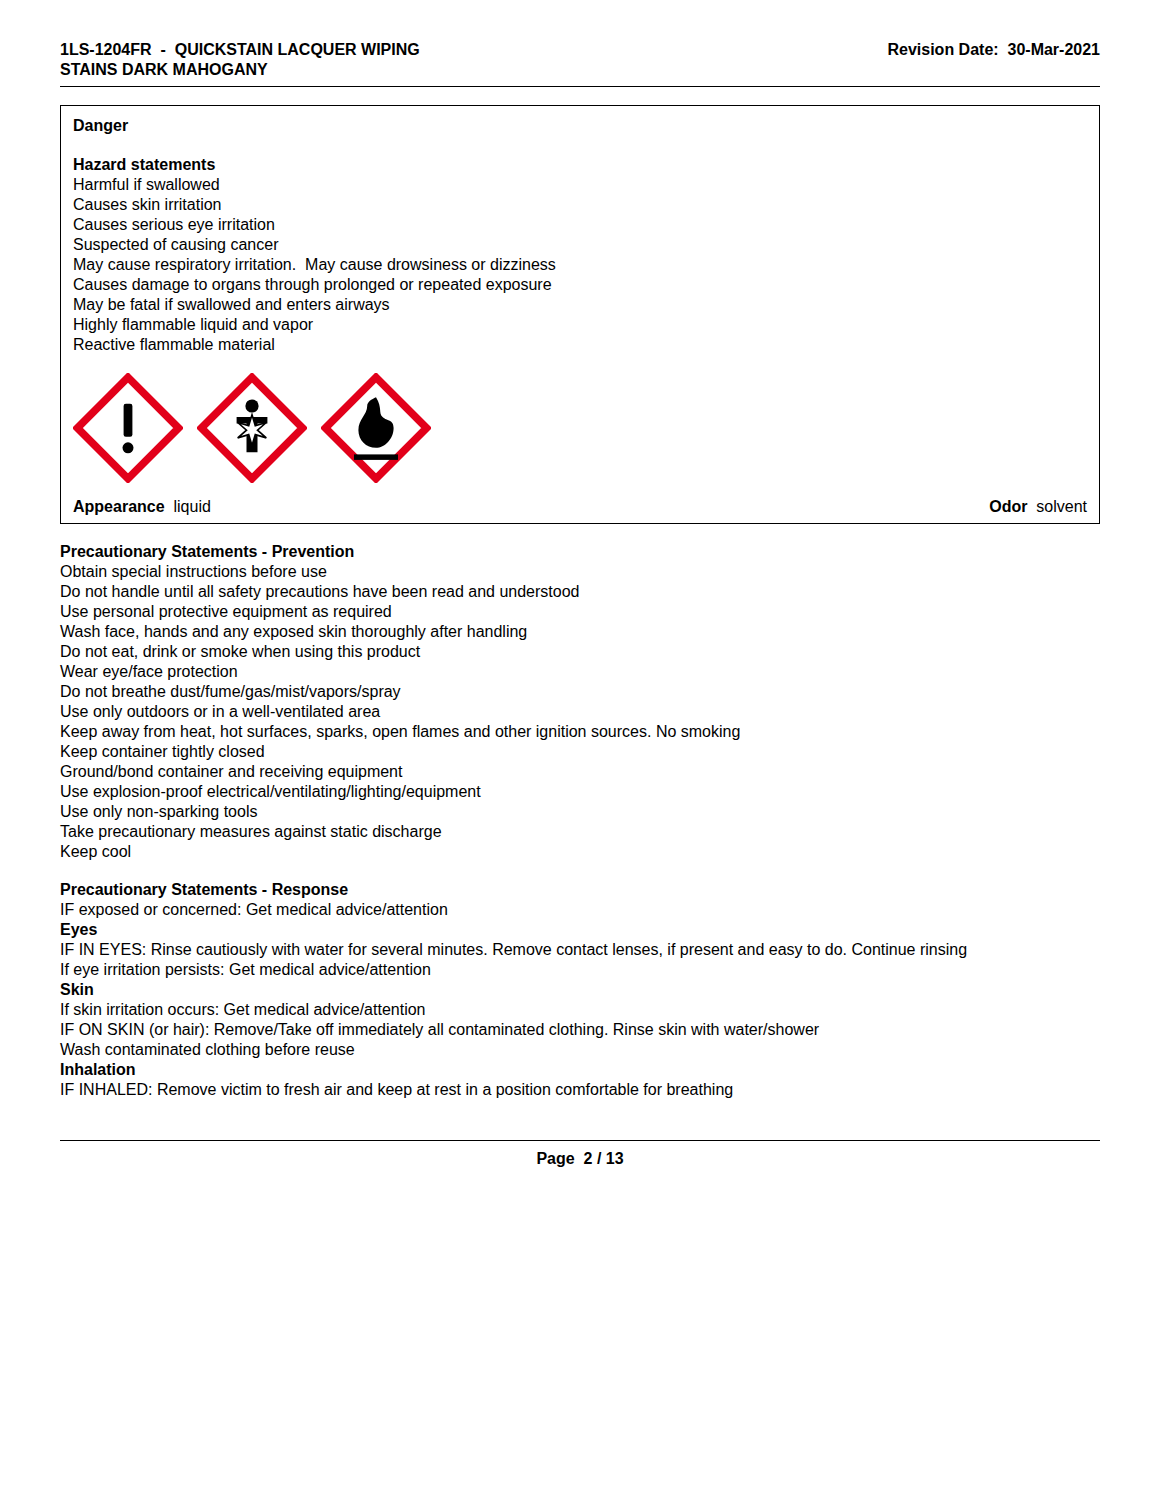1LS-1204FR - QUICKSTAIN LACQUER WIPING
STAINS DARK MAHOGANY
Revision Date: 30-Mar-2021
Danger
Hazard statements
Harmful if swallowed
Causes skin irritation
Causes serious eye irritation
Suspected of causing cancer
May cause respiratory irritation. May cause drowsiness or dizziness
Causes damage to organs through prolonged or repeated exposure
May be fatal if swallowed and enters airways
Highly flammable liquid and vapor
Reactive flammable material
Appearance liquid
Odor solvent
Precautionary Statements - Prevention
Obtain special instructions before use
Do not handle until all safety precautions have been read and understood
Use personal protective equipment as required
Wash face, hands and any exposed skin thoroughly after handling
Do not eat, drink or smoke when using this product
Wear eye/face protection
Do not breathe dust/fume/gas/mist/vapors/spray
Use only outdoors or in a well-ventilated area
Keep away from heat, hot surfaces, sparks, open flames and other ignition sources. No smoking
Keep container tightly closed
Ground/bond container and receiving equipment
Use explosion-proof electrical/ventilating/lighting/equipment
Use only non-sparking tools
Take precautionary measures against static discharge
Keep cool
Precautionary Statements - Response
IF exposed or concerned: Get medical advice/attention
Eyes
IF IN EYES: Rinse cautiously with water for several minutes. Remove contact lenses, if present and easy to do. Continue rinsing
If eye irritation persists: Get medical advice/attention
Skin
If skin irritation occurs: Get medical advice/attention
IF ON SKIN (or hair): Remove/Take off immediately all contaminated clothing. Rinse skin with water/shower
Wash contaminated clothing before reuse
Inhalation
IF INHALED: Remove victim to fresh air and keep at rest in a position comfortable for breathing
Page 2 / 13